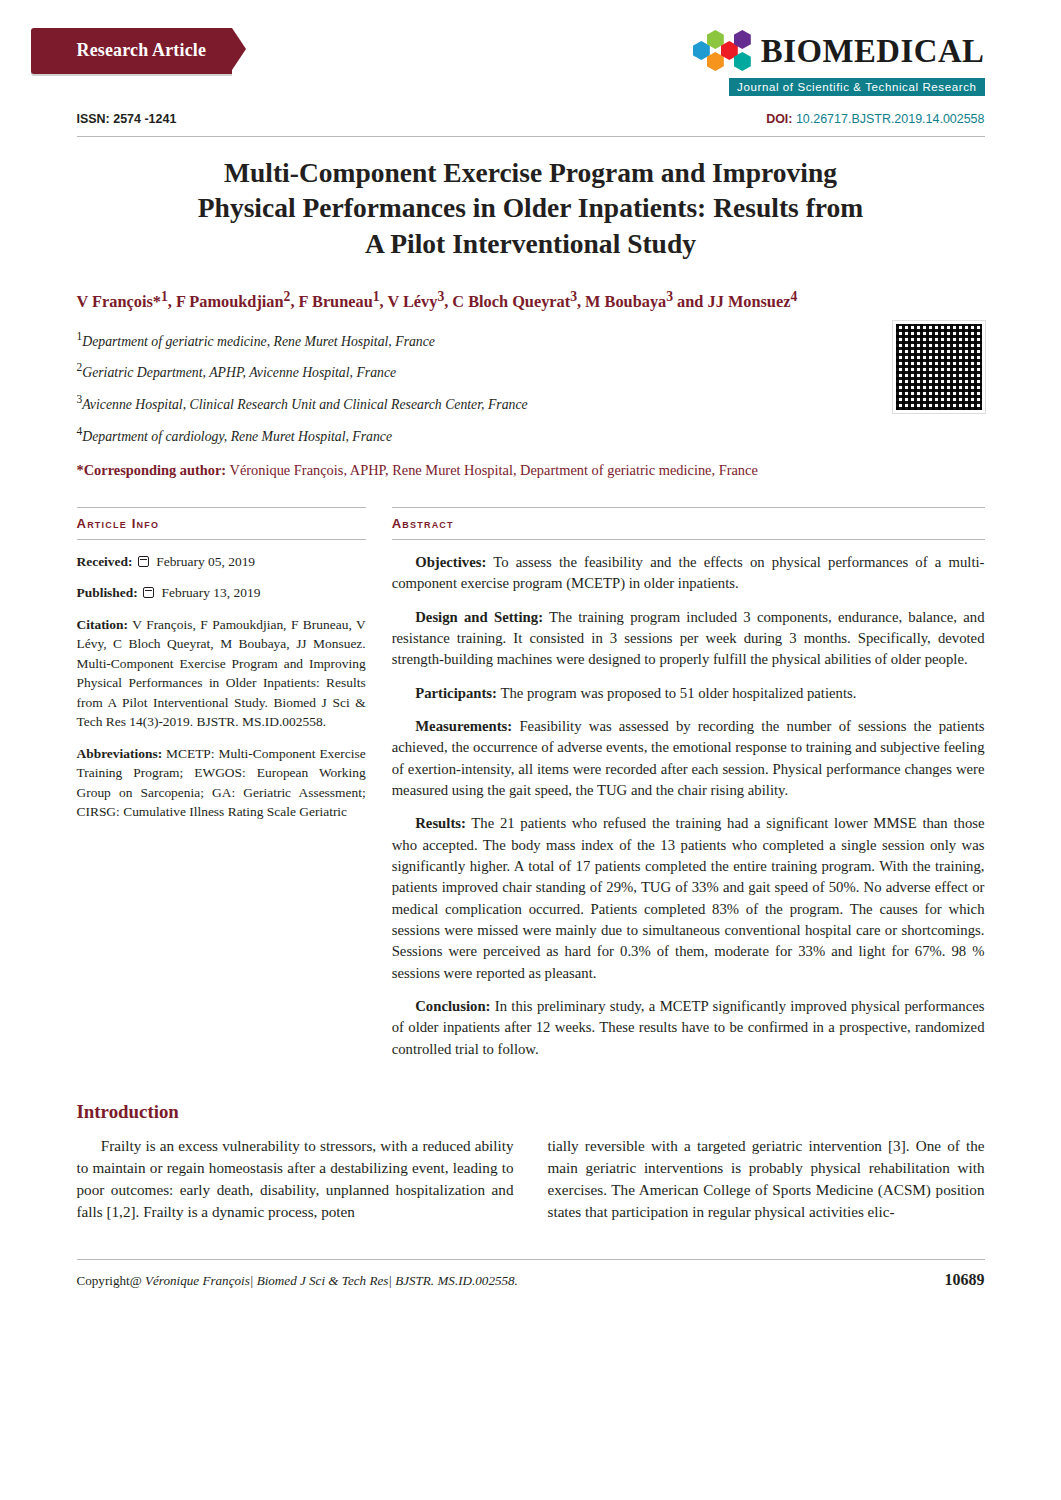Research Article
BIOMEDICAL
Journal of Scientific & Technical Research
ISSN: 2574 -1241
DOI: 10.26717.BJSTR.2019.14.002558
Multi-Component Exercise Program and Improving
Physical Performances in Older Inpatients: Results from
A Pilot Interventional Study
V François*1, F Pamoukdjian2, F Bruneau1, V Lévy3, C Bloch Queyrat3, M Boubaya3 and JJ Monsuez4
1Department of geriatric medicine, Rene Muret Hospital, France
2Geriatric Department, APHP, Avicenne Hospital, France
3Avicenne Hospital, Clinical Research Unit and Clinical Research Center, France
4Department of cardiology, Rene Muret Hospital, France
*Corresponding author: Véronique François, APHP, Rene Muret Hospital, Department of geriatric medicine, France
Article Info
Received: February 05, 2019
Published: February 13, 2019
Citation: V François, F Pamoukdjian, F Bruneau, V Lévy, C Bloch Queyrat, M Boubaya, JJ Monsuez. Multi-Component Exercise Program and Improving Physical Performances in Older Inpatients: Results from A Pilot Interventional Study. Biomed J Sci & Tech Res 14(3)-2019. BJSTR. MS.ID.002558.
Abbreviations: MCETP: Multi-Component Exercise Training Program; EWGOS: European Working Group on Sarcopenia; GA: Geriatric Assessment; CIRSG: Cumulative Illness Rating Scale Geriatric
Abstract
Objectives: To assess the feasibility and the effects on physical performances of a multi-component exercise program (MCETP) in older inpatients.
Design and Setting: The training program included 3 components, endurance, balance, and resistance training. It consisted in 3 sessions per week during 3 months. Specifically, devoted strength-building machines were designed to properly fulfill the physical abilities of older people.
Participants: The program was proposed to 51 older hospitalized patients.
Measurements: Feasibility was assessed by recording the number of sessions the patients achieved, the occurrence of adverse events, the emotional response to training and subjective feeling of exertion-intensity, all items were recorded after each session. Physical performance changes were measured using the gait speed, the TUG and the chair rising ability.
Results: The 21 patients who refused the training had a significant lower MMSE than those who accepted. The body mass index of the 13 patients who completed a single session only was significantly higher. A total of 17 patients completed the entire training program. With the training, patients improved chair standing of 29%, TUG of 33% and gait speed of 50%. No adverse effect or medical complication occurred. Patients completed 83% of the program. The causes for which sessions were missed were mainly due to simultaneous conventional hospital care or shortcomings. Sessions were perceived as hard for 0.3% of them, moderate for 33% and light for 67%. 98 % sessions were reported as pleasant.
Conclusion: In this preliminary study, a MCETP significantly improved physical performances of older inpatients after 12 weeks. These results have to be confirmed in a prospective, randomized controlled trial to follow.
Introduction
Frailty is an excess vulnerability to stressors, with a reduced ability to maintain or regain homeostasis after a destabilizing event, leading to poor outcomes: early death, disability, unplanned hospitalization and falls [1,2]. Frailty is a dynamic process, poten
tially reversible with a targeted geriatric intervention [3]. One of the main geriatric interventions is probably physical rehabilitation with exercises. The American College of Sports Medicine (ACSM) position states that participation in regular physical activities elic-
Copyright@ Véronique François| Biomed J Sci & Tech Res| BJSTR. MS.ID.002558.
10689